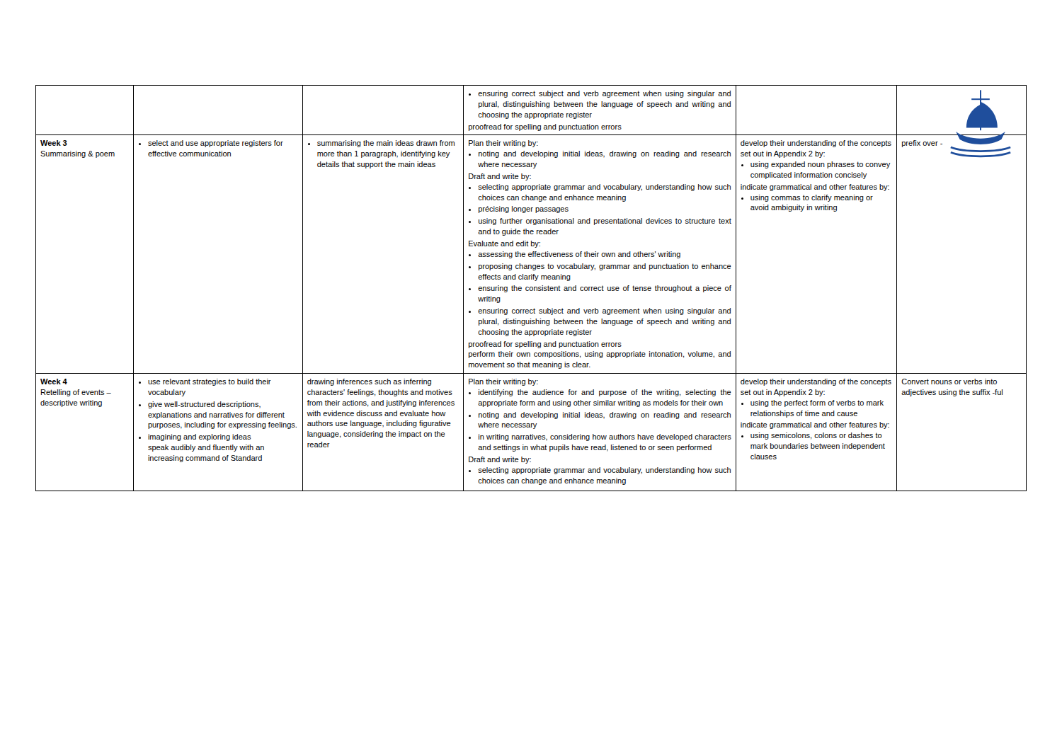| | | | ensuring correct subject and verb agreement when using singular and plural, distinguishing between the language of speech and writing and choosing the appropriate register proofread for spelling and punctuation errors | | |
| Week 3 Summarising & poem | select and use appropriate registers for effective communication | summarising the main ideas drawn from more than 1 paragraph, identifying key details that support the main ideas | Plan their writing by: noting and developing initial ideas, drawing on reading and research where necessary Draft and write by: selecting appropriate grammar and vocabulary, understanding how such choices can change and enhance meaning précising longer passages using further organisational and presentational devices to structure text and to guide the reader Evaluate and edit by: assessing the effectiveness of their own and others' writing proposing changes to vocabulary, grammar and punctuation to enhance effects and clarify meaning ensuring the consistent and correct use of tense throughout a piece of writing ensuring correct subject and verb agreement when using singular and plural, distinguishing between the language of speech and writing and choosing the appropriate register proofread for spelling and punctuation errors perform their own compositions, using appropriate intonation, volume, and movement so that meaning is clear. | develop their understanding of the concepts set out in Appendix 2 by: using expanded noun phrases to convey complicated information concisely indicate grammatical and other features by: using commas to clarify meaning or avoid ambiguity in writing | prefix over - |
| Week 4 Retelling of events – descriptive writing | use relevant strategies to build their vocabulary give well-structured descriptions, explanations and narratives for different purposes, including for expressing feelings. imagining and exploring ideas speak audibly and fluently with an increasing command of Standard | drawing inferences such as inferring characters' feelings, thoughts and motives from their actions, and justifying inferences with evidence discuss and evaluate how authors use language, including figurative language, considering the impact on the reader | Plan their writing by: identifying the audience for and purpose of the writing, selecting the appropriate form and using other similar writing as models for their own noting and developing initial ideas, drawing on reading and research where necessary in writing narratives, considering how authors have developed characters and settings in what pupils have read, listened to or seen performed Draft and write by: selecting appropriate grammar and vocabulary, understanding how such choices can change and enhance meaning | develop their understanding of the concepts set out in Appendix 2 by: using the perfect form of verbs to mark relationships of time and cause indicate grammatical and other features by: using semicolons, colons or dashes to mark boundaries between independent clauses | Convert nouns or verbs into adjectives using the suffix -ful |